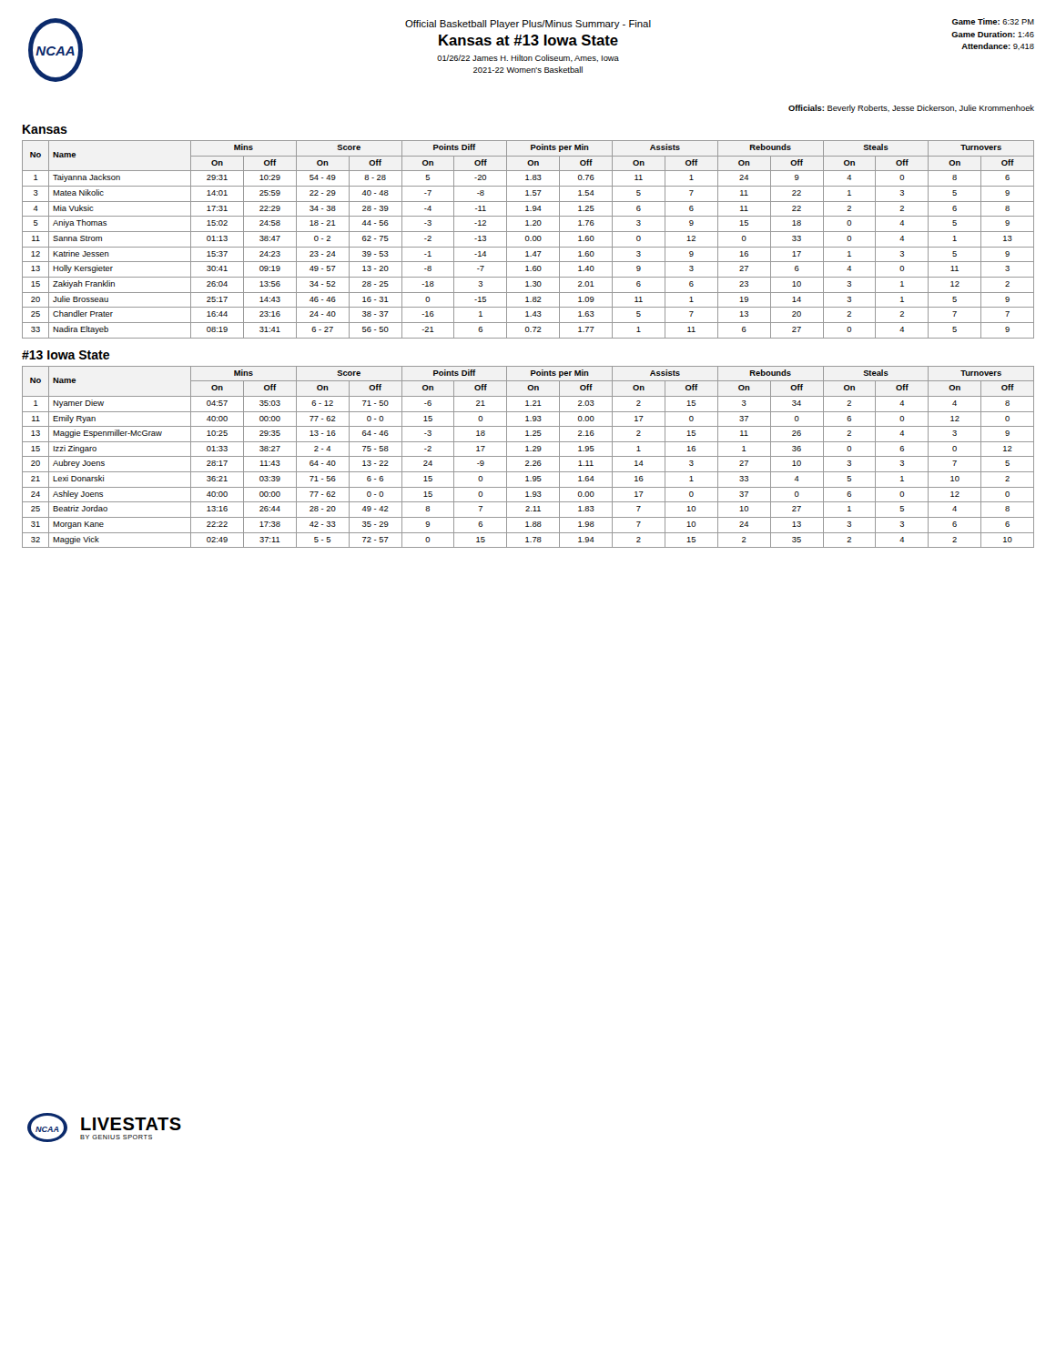NCAA
Official Basketball Player Plus/Minus Summary - Final
Kansas at #13 Iowa State
01/26/22 James H. Hilton Coliseum, Ames, Iowa
2021-22 Women's Basketball
Game Time: 6:32 PM
Game Duration: 1:46
Attendance: 9,418
Officials: Beverly Roberts, Jesse Dickerson, Julie Krommenhoek
Kansas
| No | Name | Mins | Score | Points Diff | Points per Min | Assists | Rebounds | Steals | Turnovers |
| --- | --- | --- | --- | --- | --- | --- | --- | --- | --- |
| On | Off | On | Off | On | Off | On | Off | On | Off | On | Off | On | Off | On | Off |
| 1 | Taiyanna Jackson | 29:31 | 10:29 | 54 - 49 | 8 - 28 | 5 | -20 | 1.83 | 0.76 | 11 | 1 | 24 | 9 | 4 | 0 | 8 | 6 |
| 3 | Matea Nikolic | 14:01 | 25:59 | 22 - 29 | 40 - 48 | -7 | -8 | 1.57 | 1.54 | 5 | 7 | 11 | 22 | 1 | 3 | 5 | 9 |
| 4 | Mia Vuksic | 17:31 | 22:29 | 34 - 38 | 28 - 39 | -4 | -11 | 1.94 | 1.25 | 6 | 6 | 11 | 22 | 2 | 2 | 6 | 8 |
| 5 | Aniya Thomas | 15:02 | 24:58 | 18 - 21 | 44 - 56 | -3 | -12 | 1.20 | 1.76 | 3 | 9 | 15 | 18 | 0 | 4 | 5 | 9 |
| 11 | Sanna Strom | 01:13 | 38:47 | 0 - 2 | 62 - 75 | -2 | -13 | 0.00 | 1.60 | 0 | 12 | 0 | 33 | 0 | 4 | 1 | 13 |
| 12 | Katrine Jessen | 15:37 | 24:23 | 23 - 24 | 39 - 53 | -1 | -14 | 1.47 | 1.60 | 3 | 9 | 16 | 17 | 1 | 3 | 5 | 9 |
| 13 | Holly Kersgieter | 30:41 | 09:19 | 49 - 57 | 13 - 20 | -8 | -7 | 1.60 | 1.40 | 9 | 3 | 27 | 6 | 4 | 0 | 11 | 3 |
| 15 | Zakiyah Franklin | 26:04 | 13:56 | 34 - 52 | 28 - 25 | -18 | 3 | 1.30 | 2.01 | 6 | 6 | 23 | 10 | 3 | 1 | 12 | 2 |
| 20 | Julie Brosseau | 25:17 | 14:43 | 46 - 46 | 16 - 31 | 0 | -15 | 1.82 | 1.09 | 11 | 1 | 19 | 14 | 3 | 1 | 5 | 9 |
| 25 | Chandler Prater | 16:44 | 23:16 | 24 - 40 | 38 - 37 | -16 | 1 | 1.43 | 1.63 | 5 | 7 | 13 | 20 | 2 | 2 | 7 | 7 |
| 33 | Nadira Eltayeb | 08:19 | 31:41 | 6 - 27 | 56 - 50 | -21 | 6 | 0.72 | 1.77 | 1 | 11 | 6 | 27 | 0 | 4 | 5 | 9 |
#13 Iowa State
| No | Name | Mins | Score | Points Diff | Points per Min | Assists | Rebounds | Steals | Turnovers |
| --- | --- | --- | --- | --- | --- | --- | --- | --- | --- |
| On | Off | On | Off | On | Off | On | Off | On | Off | On | Off | On | Off | On | Off |
| 1 | Nyamer Diew | 04:57 | 35:03 | 6 - 12 | 71 - 50 | -6 | 21 | 1.21 | 2.03 | 2 | 15 | 3 | 34 | 2 | 4 | 4 | 8 |
| 11 | Emily Ryan | 40:00 | 00:00 | 77 - 62 | 0 - 0 | 15 | 0 | 1.93 | 0.00 | 17 | 0 | 37 | 0 | 6 | 0 | 12 | 0 |
| 13 | Maggie Espenmiller-McGraw | 10:25 | 29:35 | 13 - 16 | 64 - 46 | -3 | 18 | 1.25 | 2.16 | 2 | 15 | 11 | 26 | 2 | 4 | 3 | 9 |
| 15 | Izzi Zingaro | 01:33 | 38:27 | 2 - 4 | 75 - 58 | -2 | 17 | 1.29 | 1.95 | 1 | 16 | 1 | 36 | 0 | 6 | 0 | 12 |
| 20 | Aubrey Joens | 28:17 | 11:43 | 64 - 40 | 13 - 22 | 24 | -9 | 2.26 | 1.11 | 14 | 3 | 27 | 10 | 3 | 3 | 7 | 5 |
| 21 | Lexi Donarski | 36:21 | 03:39 | 71 - 56 | 6 - 6 | 15 | 0 | 1.95 | 1.64 | 16 | 1 | 33 | 4 | 5 | 1 | 10 | 2 |
| 24 | Ashley Joens | 40:00 | 00:00 | 77 - 62 | 0 - 0 | 15 | 0 | 1.93 | 0.00 | 17 | 0 | 37 | 0 | 6 | 0 | 12 | 0 |
| 25 | Beatriz Jordao | 13:16 | 26:44 | 28 - 20 | 49 - 42 | 8 | 7 | 2.11 | 1.83 | 7 | 10 | 10 | 27 | 1 | 5 | 4 | 8 |
| 31 | Morgan Kane | 22:22 | 17:38 | 42 - 33 | 35 - 29 | 9 | 6 | 1.88 | 1.98 | 7 | 10 | 24 | 13 | 3 | 3 | 6 | 6 |
| 32 | Maggie Vick | 02:49 | 37:11 | 5 - 5 | 72 - 57 | 0 | 15 | 1.78 | 1.94 | 2 | 15 | 2 | 35 | 2 | 4 | 2 | 10 |
NCAA
LIVESTATS
BY GENIUS SPORTS